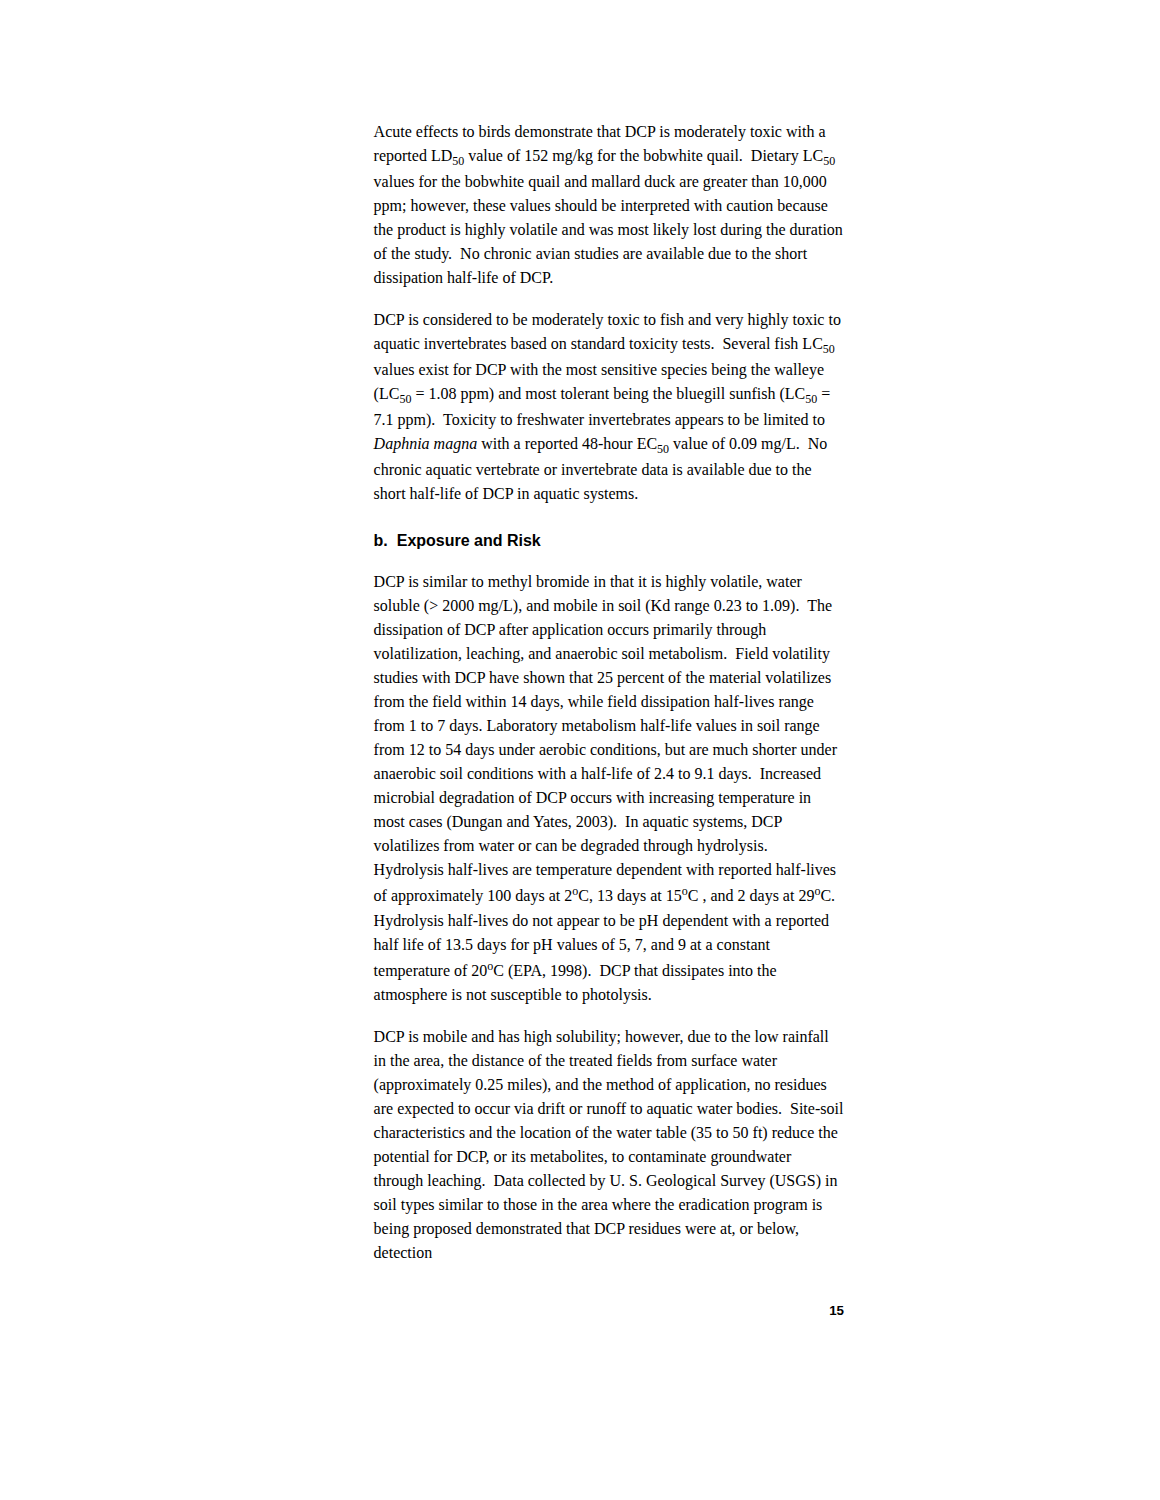Acute effects to birds demonstrate that DCP is moderately toxic with a reported LD50 value of 152 mg/kg for the bobwhite quail. Dietary LC50 values for the bobwhite quail and mallard duck are greater than 10,000 ppm; however, these values should be interpreted with caution because the product is highly volatile and was most likely lost during the duration of the study. No chronic avian studies are available due to the short dissipation half-life of DCP.
DCP is considered to be moderately toxic to fish and very highly toxic to aquatic invertebrates based on standard toxicity tests. Several fish LC50 values exist for DCP with the most sensitive species being the walleye (LC50 = 1.08 ppm) and most tolerant being the bluegill sunfish (LC50 = 7.1 ppm). Toxicity to freshwater invertebrates appears to be limited to Daphnia magna with a reported 48-hour EC50 value of 0.09 mg/L. No chronic aquatic vertebrate or invertebrate data is available due to the short half-life of DCP in aquatic systems.
b. Exposure and Risk
DCP is similar to methyl bromide in that it is highly volatile, water soluble (> 2000 mg/L), and mobile in soil (Kd range 0.23 to 1.09). The dissipation of DCP after application occurs primarily through volatilization, leaching, and anaerobic soil metabolism. Field volatility studies with DCP have shown that 25 percent of the material volatilizes from the field within 14 days, while field dissipation half-lives range from 1 to 7 days. Laboratory metabolism half-life values in soil range from 12 to 54 days under aerobic conditions, but are much shorter under anaerobic soil conditions with a half-life of 2.4 to 9.1 days. Increased microbial degradation of DCP occurs with increasing temperature in most cases (Dungan and Yates, 2003). In aquatic systems, DCP volatilizes from water or can be degraded through hydrolysis. Hydrolysis half-lives are temperature dependent with reported half-lives of approximately 100 days at 2oC, 13 days at 15oC , and 2 days at 29oC. Hydrolysis half-lives do not appear to be pH dependent with a reported half life of 13.5 days for pH values of 5, 7, and 9 at a constant temperature of 20oC (EPA, 1998). DCP that dissipates into the atmosphere is not susceptible to photolysis.
DCP is mobile and has high solubility; however, due to the low rainfall in the area, the distance of the treated fields from surface water (approximately 0.25 miles), and the method of application, no residues are expected to occur via drift or runoff to aquatic water bodies. Site-soil characteristics and the location of the water table (35 to 50 ft) reduce the potential for DCP, or its metabolites, to contaminate groundwater through leaching. Data collected by U. S. Geological Survey (USGS) in soil types similar to those in the area where the eradication program is being proposed demonstrated that DCP residues were at, or below, detection
15